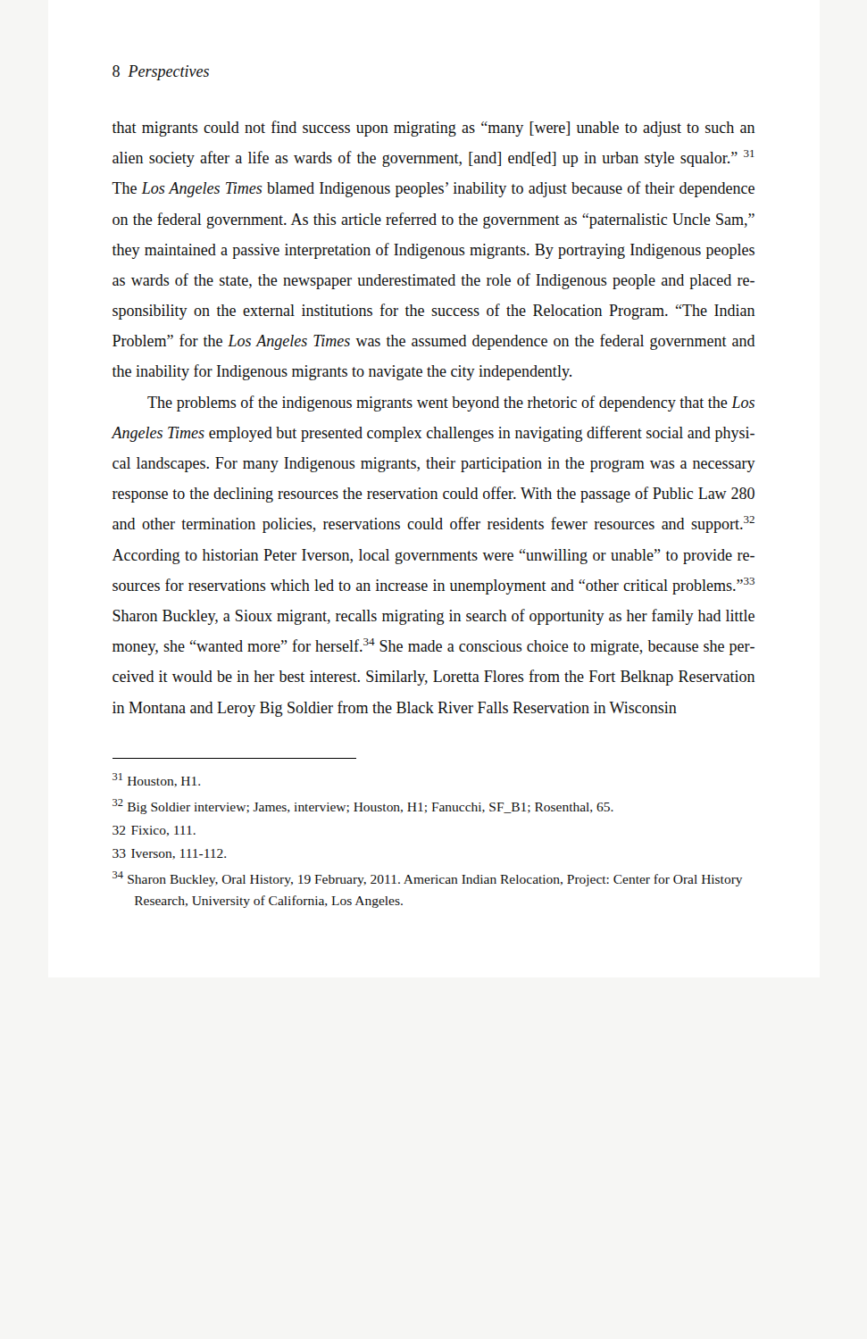8 Perspectives
that migrants could not find success upon migrating as “many [were] unable to adjust to such an alien society after a life as wards of the government, [and] end[ed] up in urban style squalor.” 31 The Los Angeles Times blamed Indigenous peoples’ inability to adjust because of their dependence on the federal government. As this article referred to the government as “paternalistic Uncle Sam,” they maintained a passive interpretation of Indigenous migrants. By portraying Indigenous peoples as wards of the state, the newspaper underestimated the role of Indigenous people and placed responsibility on the external institutions for the success of the Relocation Program. “The Indian Problem” for the Los Angeles Times was the assumed dependence on the federal government and the inability for Indigenous migrants to navigate the city independently.
The problems of the indigenous migrants went beyond the rhetoric of dependency that the Los Angeles Times employed but presented complex challenges in navigating different social and physical landscapes. For many Indigenous migrants, their participation in the program was a necessary response to the declining resources the reservation could offer. With the passage of Public Law 280 and other termination policies, reservations could offer residents fewer resources and support.32 According to historian Peter Iverson, local governments were “unwilling or unable” to provide resources for reservations which led to an increase in unemployment and “other critical problems.”33 Sharon Buckley, a Sioux migrant, recalls migrating in search of opportunity as her family had little money, she “wanted more” for herself.34 She made a conscious choice to migrate, because she perceived it would be in her best interest. Similarly, Loretta Flores from the Fort Belknap Reservation in Montana and Leroy Big Soldier from the Black River Falls Reservation in Wisconsin
31 Houston, H1.
32 Big Soldier interview; James, interview; Houston, H1; Fanucchi, SF_B1; Rosenthal, 65.
32 Fixico, 111.
33 Iverson, 111-112.
34 Sharon Buckley, Oral History, 19 February, 2011. American Indian Relocation, Project: Center for Oral History Research, University of California, Los Angeles.